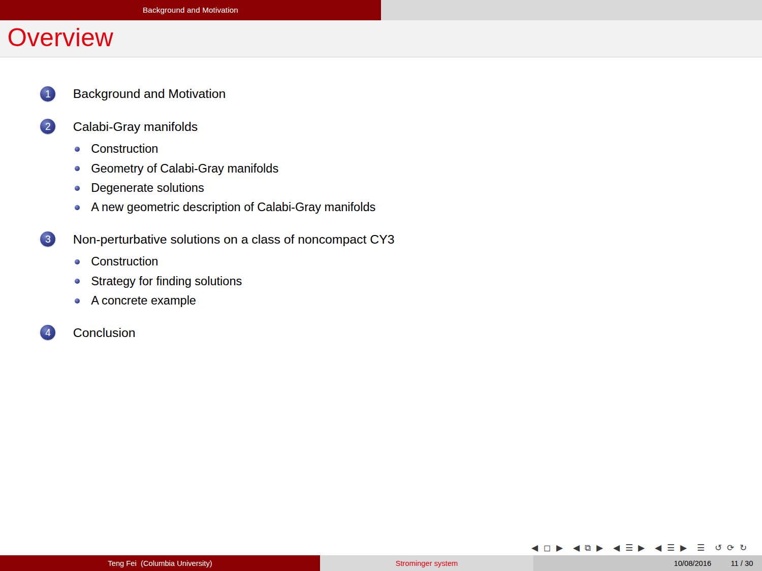Background and Motivation
Overview
1 Background and Motivation
2 Calabi-Gray manifolds
Construction
Geometry of Calabi-Gray manifolds
Degenerate solutions
A new geometric description of Calabi-Gray manifolds
3 Non-perturbative solutions on a class of noncompact CY3
Construction
Strategy for finding solutions
A concrete example
4 Conclusion
◀ ◻ ▶ ◀ ⧉ ▶ ◀ ☰ ▶ ◀ ☰ ▶ ☰ ↺ ⟳ ↻
Teng Fei (Columbia University)
Strominger system
10/08/201611 / 30